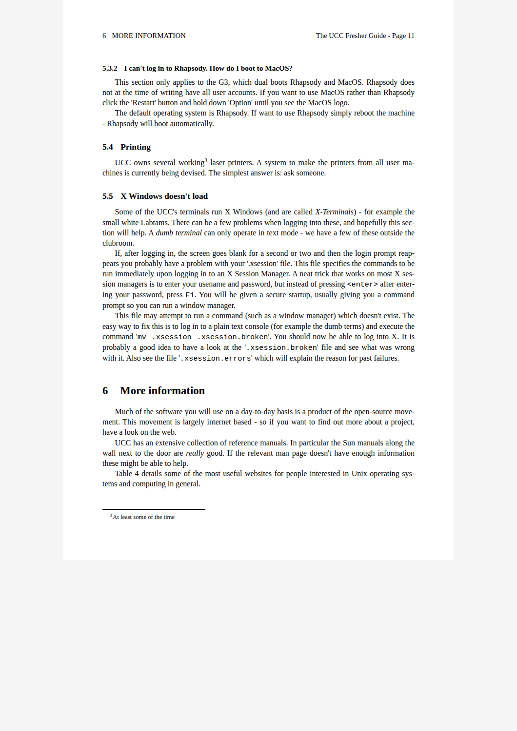6 MORE INFORMATION The UCC Fresher Guide - Page 11
5.3.2 I can't log in to Rhapsody. How do I boot to MacOS?
This section only applies to the G3, which dual boots Rhapsody and MacOS. Rhapsody does not at the time of writing have all user accounts. If you want to use MacOS rather than Rhapsody click the 'Restart' button and hold down 'Option' until you see the MacOS logo.
The default operating system is Rhapsody. If want to use Rhapsody simply reboot the machine - Rhapsody will boot automatically.
5.4 Printing
UCC owns several working3 laser printers. A system to make the printers from all user machines is currently being devised. The simplest answer is: ask someone.
5.5 X Windows doesn't load
Some of the UCC's terminals run X Windows (and are called X-Terminals) - for example the small white Labtams. There can be a few problems when logging into these, and hopefully this section will help. A dumb terminal can only operate in text mode - we have a few of these outside the clubroom.
If, after logging in, the screen goes blank for a second or two and then the login prompt reappears you probably have a problem with your '.xsession' file. This file specifies the commands to be run immediately upon logging in to an X Session Manager. A neat trick that works on most X session managers is to enter your usename and password, but instead of pressing <enter> after entering your password, press F1. You will be given a secure startup, usually giving you a command prompt so you can run a window manager.
This file may attempt to run a command (such as a window manager) which doesn't exist. The easy way to fix this is to log in to a plain text console (for example the dumb terms) and execute the command 'mv .xsession .xsession.broken'. You should now be able to log into X. It is probably a good idea to have a look at the '.xsession.broken' file and see what was wrong with it. Also see the file '.xsession.errors' which will explain the reason for past failures.
6 More information
Much of the software you will use on a day-to-day basis is a product of the open-source movement. This movement is largely internet based - so if you want to find out more about a project, have a look on the web.
UCC has an extensive collection of reference manuals. In particular the Sun manuals along the wall next to the door are really good. If the relevant man page doesn't have enough information these might be able to help.
Table 4 details some of the most useful websites for people interested in Unix operating systems and computing in general.
3At least some of the time